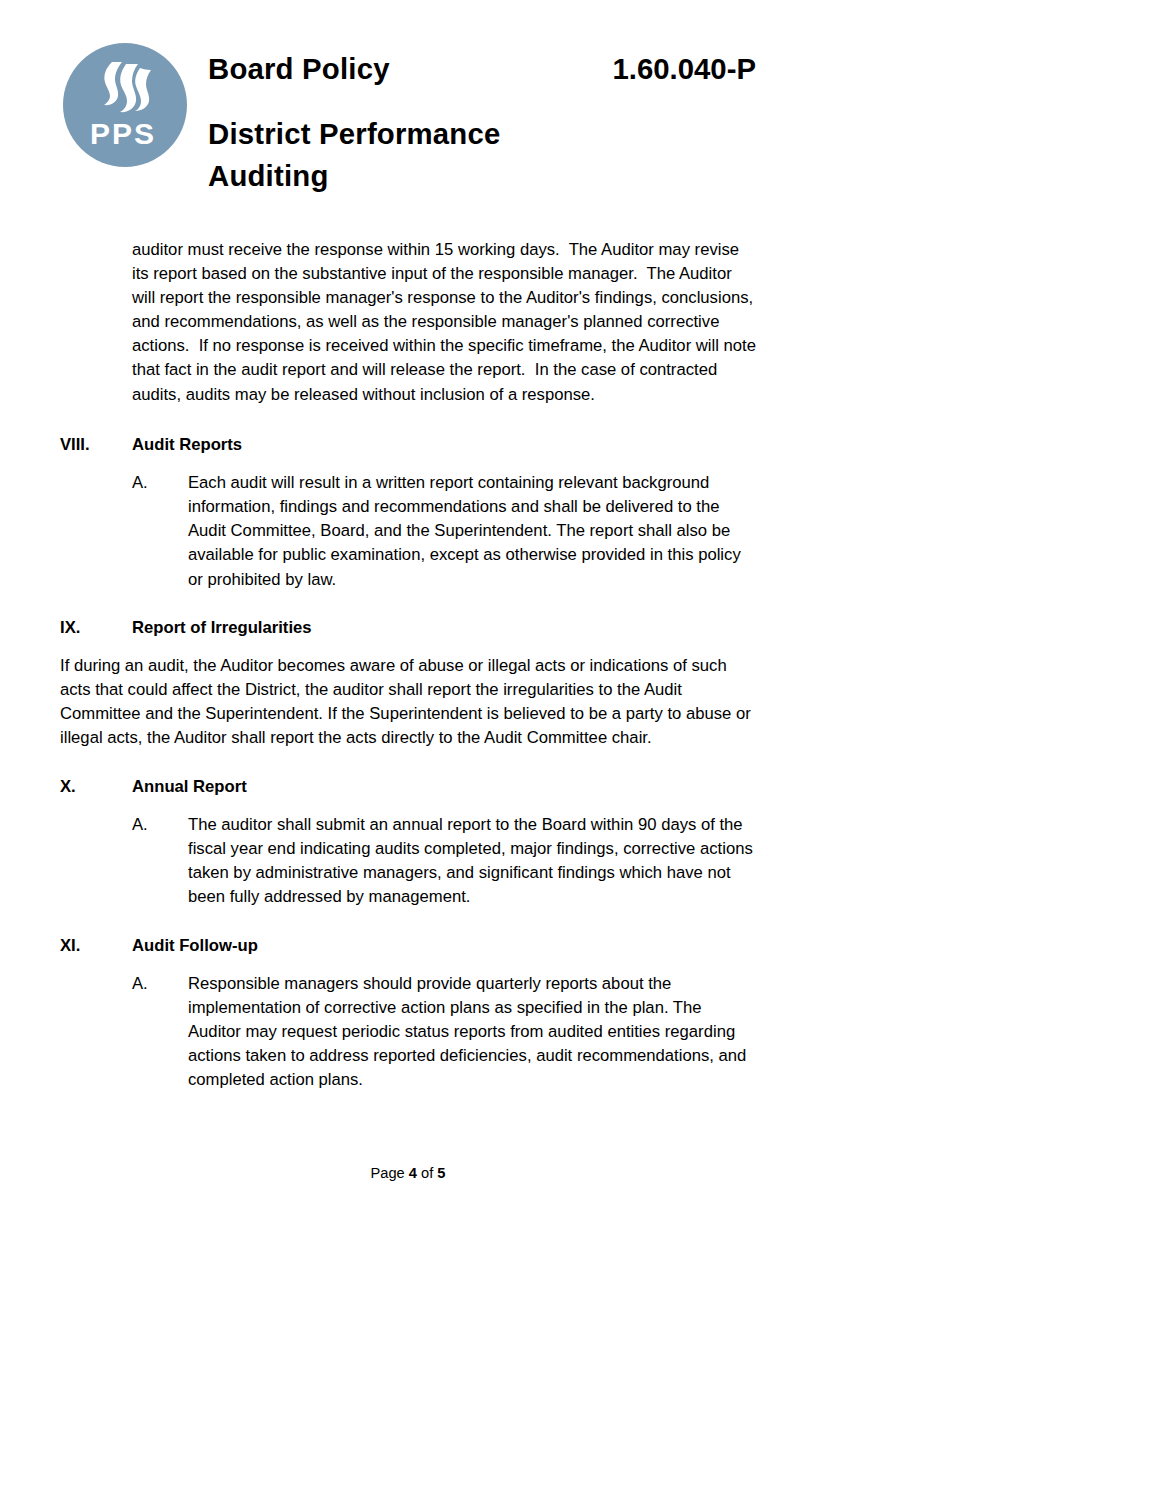P P S
Board Policy
District Performance Auditing
1.60.040-P
auditor must receive the response within 15 working days. The Auditor may revise its report based on the substantive input of the responsible manager. The Auditor will report the responsible manager's response to the Auditor's findings, conclusions, and recommendations, as well as the responsible manager's planned corrective actions. If no response is received within the specific timeframe, the Auditor will note that fact in the audit report and will release the report. In the case of contracted audits, audits may be released without inclusion of a response.
VIII. Audit Reports
A. Each audit will result in a written report containing relevant background information, findings and recommendations and shall be delivered to the Audit Committee, Board, and the Superintendent. The report shall also be available for public examination, except as otherwise provided in this policy or prohibited by law.
IX. Report of Irregularities
If during an audit, the Auditor becomes aware of abuse or illegal acts or indications of such acts that could affect the District, the auditor shall report the irregularities to the Audit Committee and the Superintendent. If the Superintendent is believed to be a party to abuse or illegal acts, the Auditor shall report the acts directly to the Audit Committee chair.
X. Annual Report
A. The auditor shall submit an annual report to the Board within 90 days of the fiscal year end indicating audits completed, major findings, corrective actions taken by administrative managers, and significant findings which have not been fully addressed by management.
XI. Audit Follow-up
A. Responsible managers should provide quarterly reports about the implementation of corrective action plans as specified in the plan. The Auditor may request periodic status reports from audited entities regarding actions taken to address reported deficiencies, audit recommendations, and completed action plans.
Page 4 of 5